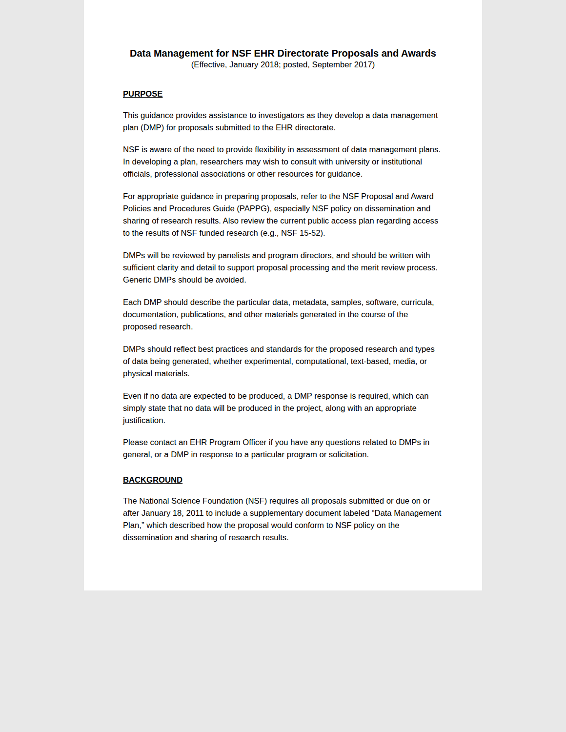Data Management for NSF EHR Directorate Proposals and Awards
(Effective, January 2018; posted, September 2017)
PURPOSE
This guidance provides assistance to investigators as they develop a data management plan (DMP) for proposals submitted to the EHR directorate.
NSF is aware of the need to provide flexibility in assessment of data management plans. In developing a plan, researchers may wish to consult with university or institutional officials, professional associations or other resources for guidance.
For appropriate guidance in preparing proposals, refer to the NSF Proposal and Award Policies and Procedures Guide (PAPPG), especially NSF policy on dissemination and sharing of research results. Also review the current public access plan regarding access to the results of NSF funded research (e.g., NSF 15-52).
DMPs will be reviewed by panelists and program directors, and should be written with sufficient clarity and detail to support proposal processing and the merit review process. Generic DMPs should be avoided.
Each DMP should describe the particular data, metadata, samples, software, curricula, documentation, publications, and other materials generated in the course of the proposed research.
DMPs should reflect best practices and standards for the proposed research and types of data being generated, whether experimental, computational, text-based, media, or physical materials.
Even if no data are expected to be produced, a DMP response is required, which can simply state that no data will be produced in the project, along with an appropriate justification.
Please contact an EHR Program Officer if you have any questions related to DMPs in general, or a DMP in response to a particular program or solicitation.
BACKGROUND
The National Science Foundation (NSF) requires all proposals submitted or due on or after January 18, 2011 to include a supplementary document labeled “Data Management Plan,” which described how the proposal would conform to NSF policy on the dissemination and sharing of research results.